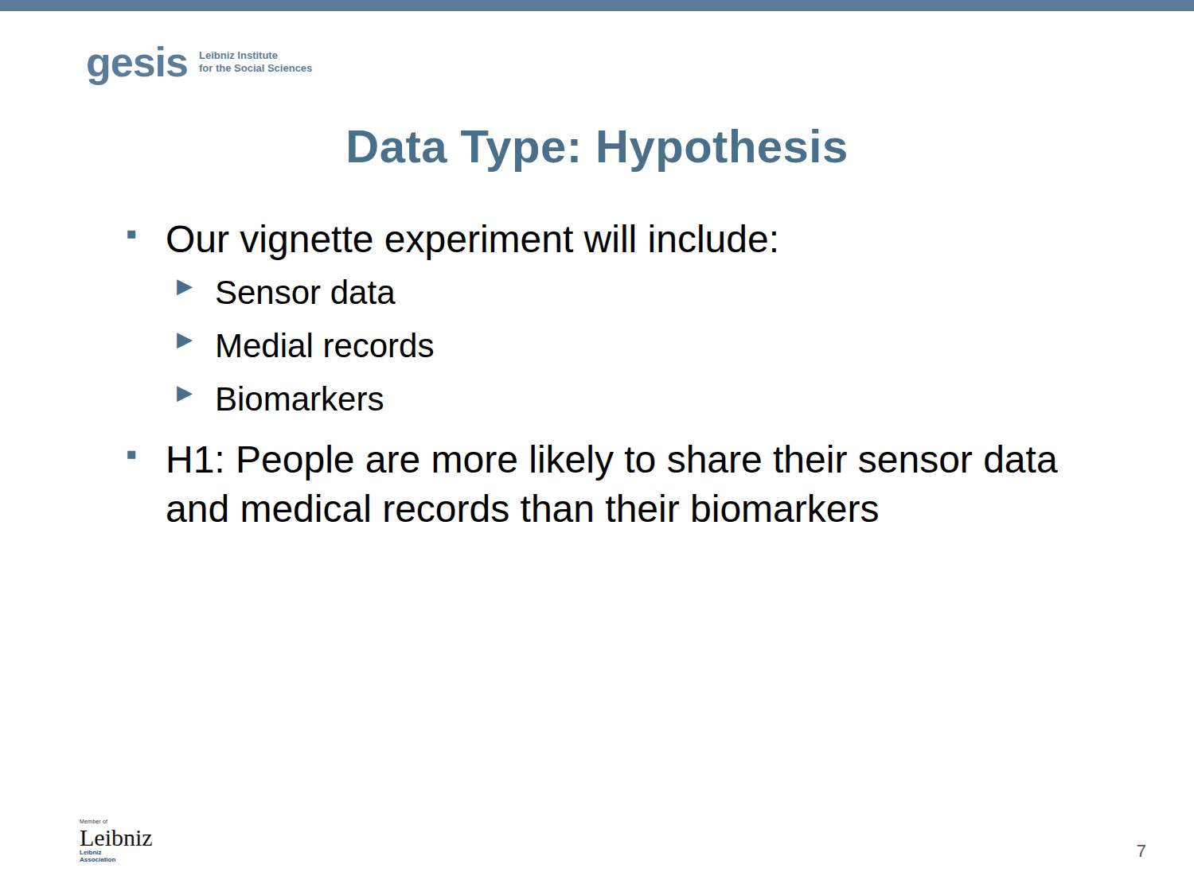gesis
Leibniz Institute
for the Social Sciences
Data Type: Hypothesis
Our vignette experiment will include:
Sensor data
Medial records
Biomarkers
H1: People are more likely to share their sensor data and medical records than their biomarkers
Member of
Leibniz
Leibniz
Association
7